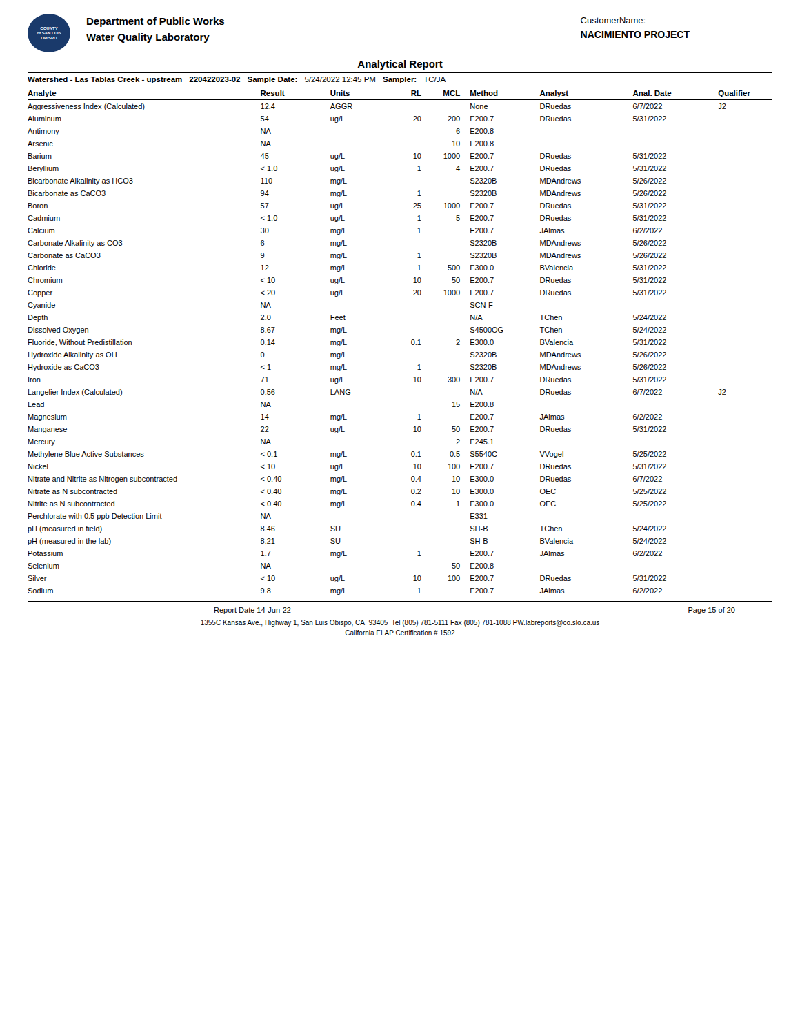COUNTY
of SAN LUIS
OBISPO
Department of Public Works
Water Quality Laboratory
CustomerName:
NACIMIENTO PROJECT
Analytical Report
Watershed - Las Tablas Creek - upstream 220422023-02 Sample Date: 5/24/2022 12:45 PM Sampler: TC/JA
| Analyte | Result | Units | RL | MCL | Method | Analyst | Anal. Date | Qualifier |
| --- | --- | --- | --- | --- | --- | --- | --- | --- |
| Aggressiveness Index (Calculated) | 12.4 | AGGR | | | None | DRuedas | 6/7/2022 | J2 |
| Aluminum | 54 | ug/L | 20 | 200 | E200.7 | DRuedas | 5/31/2022 | |
| Antimony | NA | | | 6 | E200.8 | | | |
| Arsenic | NA | | | 10 | E200.8 | | | |
| Barium | 45 | ug/L | 10 | 1000 | E200.7 | DRuedas | 5/31/2022 | |
| Beryllium | < 1.0 | ug/L | 1 | 4 | E200.7 | DRuedas | 5/31/2022 | |
| Bicarbonate Alkalinity as HCO3 | 110 | mg/L | | | S2320B | MDAndrews | 5/26/2022 | |
| Bicarbonate as CaCO3 | 94 | mg/L | 1 | | S2320B | MDAndrews | 5/26/2022 | |
| Boron | 57 | ug/L | 25 | 1000 | E200.7 | DRuedas | 5/31/2022 | |
| Cadmium | < 1.0 | ug/L | 1 | 5 | E200.7 | DRuedas | 5/31/2022 | |
| Calcium | 30 | mg/L | 1 | | E200.7 | JAlmas | 6/2/2022 | |
| Carbonate Alkalinity as CO3 | 6 | mg/L | | | S2320B | MDAndrews | 5/26/2022 | |
| Carbonate as CaCO3 | 9 | mg/L | 1 | | S2320B | MDAndrews | 5/26/2022 | |
| Chloride | 12 | mg/L | 1 | 500 | E300.0 | BValencia | 5/31/2022 | |
| Chromium | < 10 | ug/L | 10 | 50 | E200.7 | DRuedas | 5/31/2022 | |
| Copper | < 20 | ug/L | 20 | 1000 | E200.7 | DRuedas | 5/31/2022 | |
| Cyanide | NA | | | | SCN-F | | | |
| Depth | 2.0 | Feet | | | N/A | TChen | 5/24/2022 | |
| Dissolved Oxygen | 8.67 | mg/L | | | S4500OG | TChen | 5/24/2022 | |
| Fluoride, Without Predistillation | 0.14 | mg/L | 0.1 | 2 | E300.0 | BValencia | 5/31/2022 | |
| Hydroxide Alkalinity as OH | 0 | mg/L | | | S2320B | MDAndrews | 5/26/2022 | |
| Hydroxide as CaCO3 | < 1 | mg/L | 1 | | S2320B | MDAndrews | 5/26/2022 | |
| Iron | 71 | ug/L | 10 | 300 | E200.7 | DRuedas | 5/31/2022 | |
| Langelier Index (Calculated) | 0.56 | LANG | | | N/A | DRuedas | 6/7/2022 | J2 |
| Lead | NA | | | 15 | E200.8 | | | |
| Magnesium | 14 | mg/L | 1 | | E200.7 | JAlmas | 6/2/2022 | |
| Manganese | 22 | ug/L | 10 | 50 | E200.7 | DRuedas | 5/31/2022 | |
| Mercury | NA | | | 2 | E245.1 | | | |
| Methylene Blue Active Substances | < 0.1 | mg/L | 0.1 | 0.5 | S5540C | VVogel | 5/25/2022 | |
| Nickel | < 10 | ug/L | 10 | 100 | E200.7 | DRuedas | 5/31/2022 | |
| Nitrate and Nitrite as Nitrogen subcontracted | < 0.40 | mg/L | 0.4 | 10 | E300.0 | DRuedas | 6/7/2022 | |
| Nitrate as N subcontracted | < 0.40 | mg/L | 0.2 | 10 | E300.0 | OEC | 5/25/2022 | |
| Nitrite as N subcontracted | < 0.40 | mg/L | 0.4 | 1 | E300.0 | OEC | 5/25/2022 | |
| Perchlorate with 0.5 ppb Detection Limit | NA | | | | E331 | | | |
| pH (measured in field) | 8.46 | SU | | | SH-B | TChen | 5/24/2022 | |
| pH (measured in the lab) | 8.21 | SU | | | SH-B | BValencia | 5/24/2022 | |
| Potassium | 1.7 | mg/L | 1 | | E200.7 | JAlmas | 6/2/2022 | |
| Selenium | NA | | | 50 | E200.8 | | | |
| Silver | < 10 | ug/L | 10 | 100 | E200.7 | DRuedas | 5/31/2022 | |
| Sodium | 9.8 | mg/L | 1 | | E200.7 | JAlmas | 6/2/2022 | |
Report Date 14-Jun-22 Page 15 of 20
1355C Kansas Ave., Highway 1, San Luis Obispo, CA 93405 Tel (805) 781-5111 Fax (805) 781-1088 PW.labreports@co.slo.ca.us
California ELAP Certification # 1592